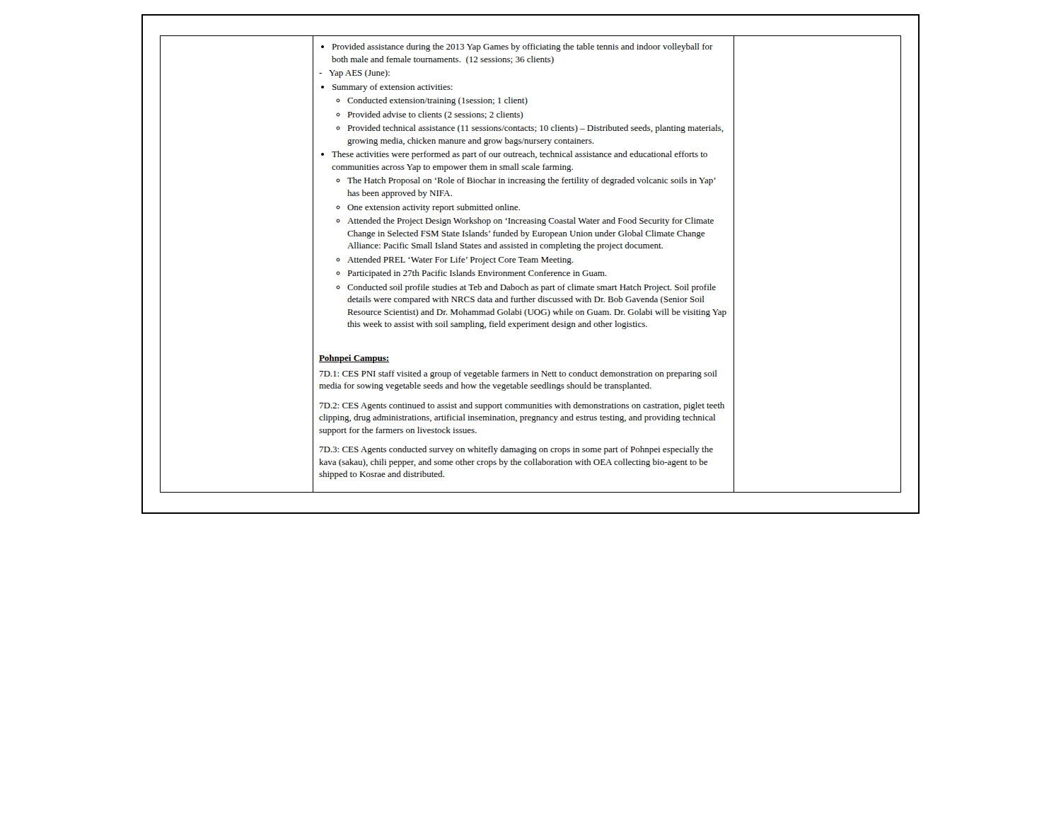| | Provided assistance during the 2013 Yap Games by officiating the table tennis and indoor volleyball for both male and female tournaments. (12 sessions; 36 clients) Yap AES (June): Summary of extension activities: Conducted extension/training (1session; 1 client) Provided advise to clients (2 sessions; 2 clients) Provided technical assistance (11 sessions/contacts; 10 clients) – Distributed seeds, planting materials, growing media, chicken manure and grow bags/nursery containers. These activities were performed as part of our outreach, technical assistance and educational efforts to communities across Yap to empower them in small scale farming. The Hatch Proposal on ‘Role of Biochar in increasing the fertility of degraded volcanic soils in Yap’ has been approved by NIFA. One extension activity report submitted online. Attended the Project Design Workshop on ‘Increasing Coastal Water and Food Security for Climate Change in Selected FSM State Islands’ funded by European Union under Global Climate Change Alliance: Pacific Small Island States and assisted in completing the project document. Attended PREL ‘Water For Life’ Project Core Team Meeting. Participated in 27th Pacific Islands Environment Conference in Guam. Conducted soil profile studies at Teb and Daboch as part of climate smart Hatch Project. Soil profile details were compared with NRCS data and further discussed with Dr. Bob Gavenda (Senior Soil Resource Scientist) and Dr. Mohammad Golabi (UOG) while on Guam. Dr. Golabi will be visiting Yap this week to assist with soil sampling, field experiment design and other logistics. Pohnpei Campus: 7D.1: CES PNI staff visited a group of vegetable farmers in Nett to conduct demonstration on preparing soil media for sowing vegetable seeds and how the vegetable seedlings should be transplanted. 7D.2: CES Agents continued to assist and support communities with demonstrations on castration, piglet teeth clipping, drug administrations, artificial insemination, pregnancy and estrus testing, and providing technical support for the farmers on livestock issues. 7D.3: CES Agents conducted survey on whitefly damaging on crops in some part of Pohnpei especially the kava (sakau), chili pepper, and some other crops by the collaboration with OEA collecting bio-agent to be shipped to Kosrae and distributed. | |